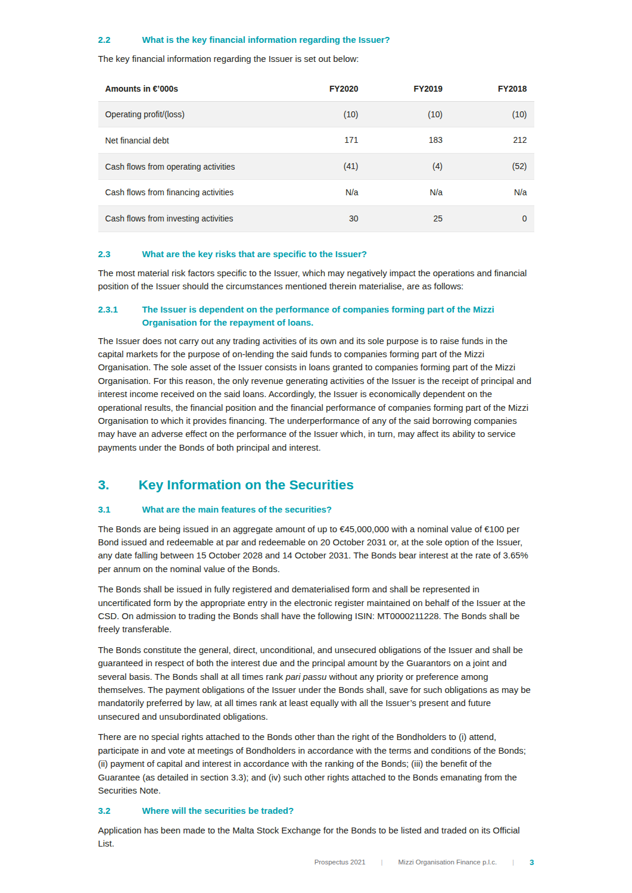2.2 What is the key financial information regarding the Issuer?
The key financial information regarding the Issuer is set out below:
| Amounts in €’000s | FY2020 | FY2019 | FY2018 |
| --- | --- | --- | --- |
| Operating profit/(loss) | (10) | (10) | (10) |
| Net financial debt | 171 | 183 | 212 |
| Cash flows from operating activities | (41) | (4) | (52) |
| Cash flows from financing activities | N/a | N/a | N/a |
| Cash flows from investing activities | 30 | 25 | 0 |
2.3 What are the key risks that are specific to the Issuer?
The most material risk factors specific to the Issuer, which may negatively impact the operations and financial position of the Issuer should the circumstances mentioned therein materialise, are as follows:
2.3.1 The Issuer is dependent on the performance of companies forming part of the Mizzi Organisation for the repayment of loans.
The Issuer does not carry out any trading activities of its own and its sole purpose is to raise funds in the capital markets for the purpose of on-lending the said funds to companies forming part of the Mizzi Organisation. The sole asset of the Issuer consists in loans granted to companies forming part of the Mizzi Organisation. For this reason, the only revenue generating activities of the Issuer is the receipt of principal and interest income received on the said loans. Accordingly, the Issuer is economically dependent on the operational results, the financial position and the financial performance of companies forming part of the Mizzi Organisation to which it provides financing. The underperformance of any of the said borrowing companies may have an adverse effect on the performance of the Issuer which, in turn, may affect its ability to service payments under the Bonds of both principal and interest.
3. Key Information on the Securities
3.1 What are the main features of the securities?
The Bonds are being issued in an aggregate amount of up to €45,000,000 with a nominal value of €100 per Bond issued and redeemable at par and redeemable on 20 October 2031 or, at the sole option of the Issuer, any date falling between 15 October 2028 and 14 October 2031. The Bonds bear interest at the rate of 3.65% per annum on the nominal value of the Bonds.
The Bonds shall be issued in fully registered and dematerialised form and shall be represented in uncertificated form by the appropriate entry in the electronic register maintained on behalf of the Issuer at the CSD. On admission to trading the Bonds shall have the following ISIN: MT0000211228. The Bonds shall be freely transferable.
The Bonds constitute the general, direct, unconditional, and unsecured obligations of the Issuer and shall be guaranteed in respect of both the interest due and the principal amount by the Guarantors on a joint and several basis. The Bonds shall at all times rank pari passu without any priority or preference among themselves. The payment obligations of the Issuer under the Bonds shall, save for such obligations as may be mandatorily preferred by law, at all times rank at least equally with all the Issuer’s present and future unsecured and unsubordinated obligations.
There are no special rights attached to the Bonds other than the right of the Bondholders to (i) attend, participate in and vote at meetings of Bondholders in accordance with the terms and conditions of the Bonds; (ii) payment of capital and interest in accordance with the ranking of the Bonds; (iii) the benefit of the Guarantee (as detailed in section 3.3); and (iv) such other rights attached to the Bonds emanating from the Securities Note.
3.2 Where will the securities be traded?
Application has been made to the Malta Stock Exchange for the Bonds to be listed and traded on its Official List.
Prospectus 2021 | Mizzi Organisation Finance p.l.c. | 3